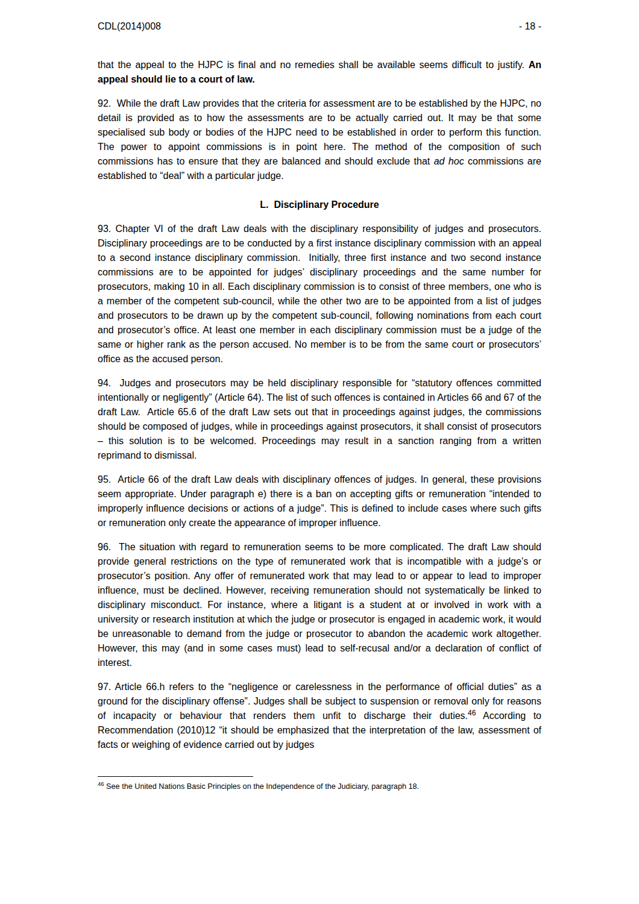CDL(2014)008 - 18 -
that the appeal to the HJPC is final and no remedies shall be available seems difficult to justify. An appeal should lie to a court of law.
92. While the draft Law provides that the criteria for assessment are to be established by the HJPC, no detail is provided as to how the assessments are to be actually carried out. It may be that some specialised sub body or bodies of the HJPC need to be established in order to perform this function. The power to appoint commissions is in point here. The method of the composition of such commissions has to ensure that they are balanced and should exclude that ad hoc commissions are established to “deal” with a particular judge.
L. Disciplinary Procedure
93. Chapter VI of the draft Law deals with the disciplinary responsibility of judges and prosecutors. Disciplinary proceedings are to be conducted by a first instance disciplinary commission with an appeal to a second instance disciplinary commission. Initially, three first instance and two second instance commissions are to be appointed for judges’ disciplinary proceedings and the same number for prosecutors, making 10 in all. Each disciplinary commission is to consist of three members, one who is a member of the competent sub-council, while the other two are to be appointed from a list of judges and prosecutors to be drawn up by the competent sub-council, following nominations from each court and prosecutor’s office. At least one member in each disciplinary commission must be a judge of the same or higher rank as the person accused. No member is to be from the same court or prosecutors’ office as the accused person.
94. Judges and prosecutors may be held disciplinary responsible for “statutory offences committed intentionally or negligently” (Article 64). The list of such offences is contained in Articles 66 and 67 of the draft Law. Article 65.6 of the draft Law sets out that in proceedings against judges, the commissions should be composed of judges, while in proceedings against prosecutors, it shall consist of prosecutors – this solution is to be welcomed. Proceedings may result in a sanction ranging from a written reprimand to dismissal.
95. Article 66 of the draft Law deals with disciplinary offences of judges. In general, these provisions seem appropriate. Under paragraph e) there is a ban on accepting gifts or remuneration “intended to improperly influence decisions or actions of a judge”. This is defined to include cases where such gifts or remuneration only create the appearance of improper influence.
96. The situation with regard to remuneration seems to be more complicated. The draft Law should provide general restrictions on the type of remunerated work that is incompatible with a judge’s or prosecutor’s position. Any offer of remunerated work that may lead to or appear to lead to improper influence, must be declined. However, receiving remuneration should not systematically be linked to disciplinary misconduct. For instance, where a litigant is a student at or involved in work with a university or research institution at which the judge or prosecutor is engaged in academic work, it would be unreasonable to demand from the judge or prosecutor to abandon the academic work altogether. However, this may (and in some cases must) lead to self-recusal and/or a declaration of conflict of interest.
97. Article 66.h refers to the “negligence or carelessness in the performance of official duties” as a ground for the disciplinary offense”. Judges shall be subject to suspension or removal only for reasons of incapacity or behaviour that renders them unfit to discharge their duties.46 According to Recommendation (2010)12 “it should be emphasized that the interpretation of the law, assessment of facts or weighing of evidence carried out by judges
46 See the United Nations Basic Principles on the Independence of the Judiciary, paragraph 18.